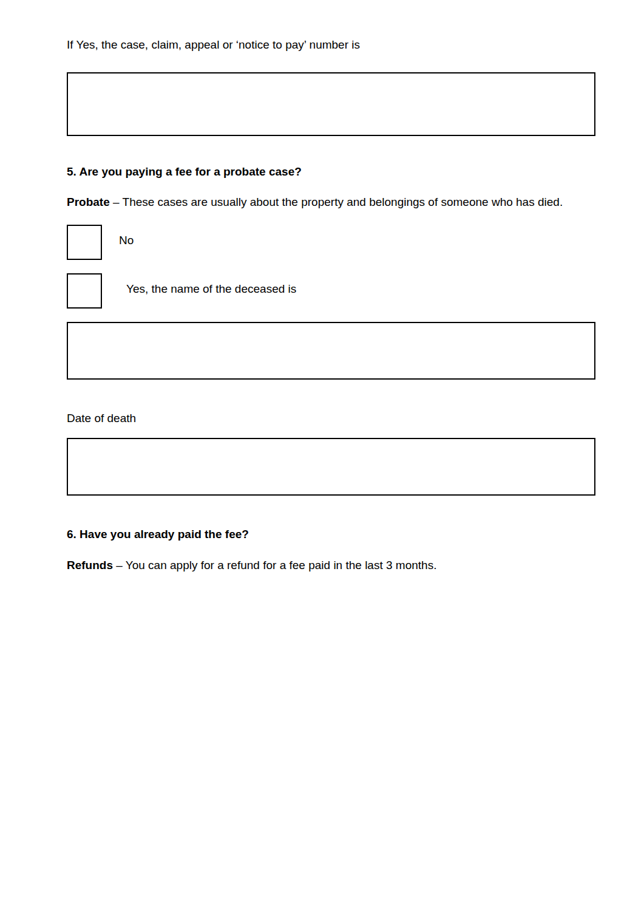If Yes, the case, claim, appeal or ‘notice to pay’ number is
5. Are you paying a fee for a probate case?
Probate – These cases are usually about the property and belongings of someone who has died.
No
Yes, the name of the deceased is
Date of death
6. Have you already paid the fee?
Refunds – You can apply for a refund for a fee paid in the last 3 months.